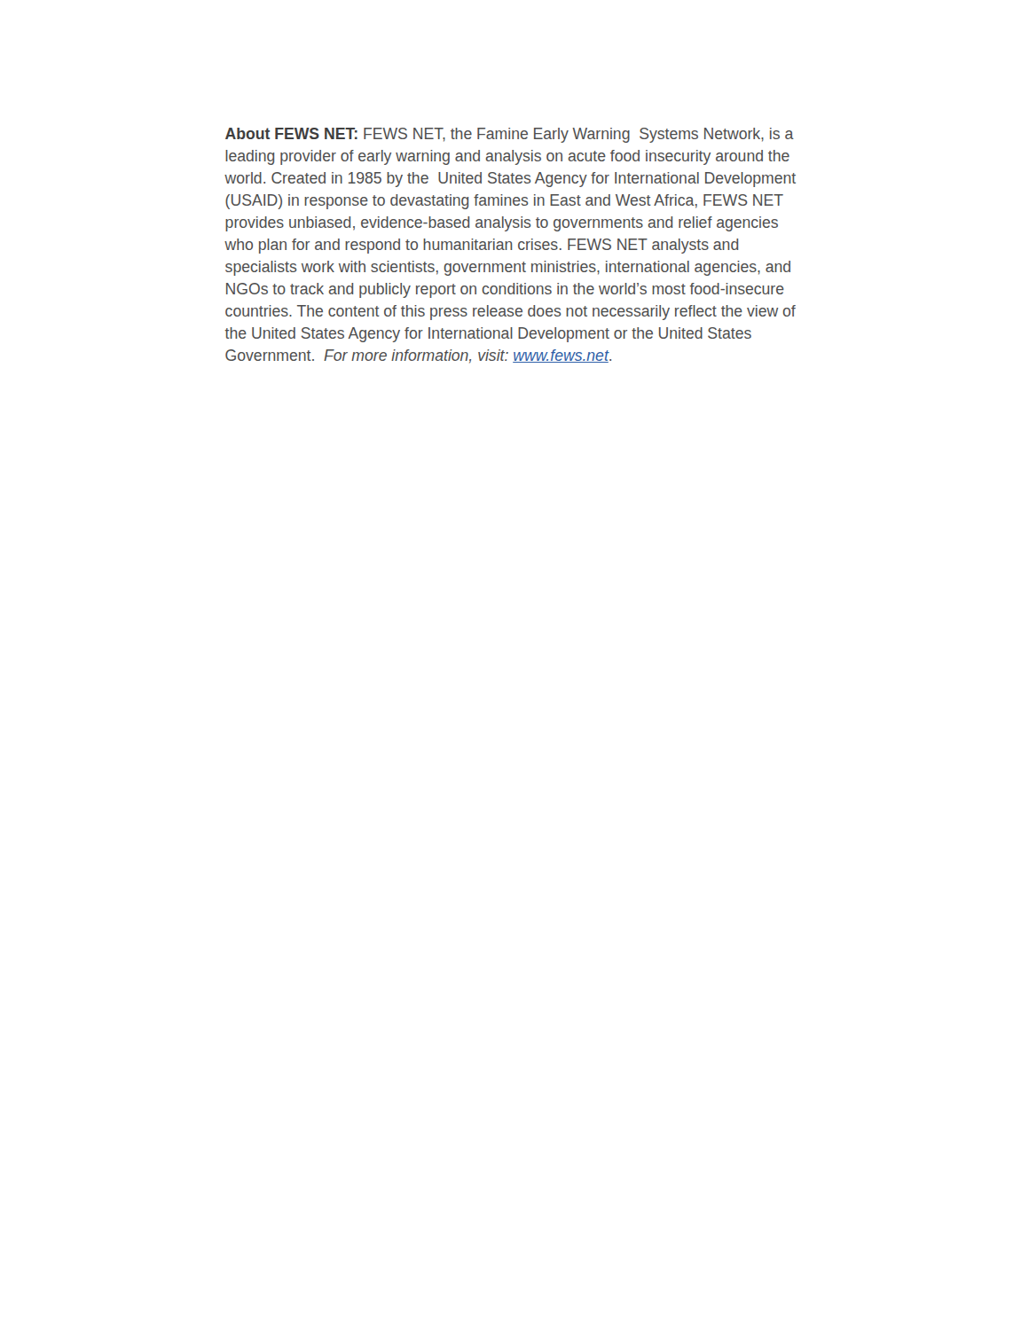About FEWS NET: FEWS NET, the Famine Early Warning Systems Network, is a leading provider of early warning and analysis on acute food insecurity around the world. Created in 1985 by the United States Agency for International Development (USAID) in response to devastating famines in East and West Africa, FEWS NET provides unbiased, evidence-based analysis to governments and relief agencies who plan for and respond to humanitarian crises. FEWS NET analysts and specialists work with scientists, government ministries, international agencies, and NGOs to track and publicly report on conditions in the world’s most food-insecure countries. The content of this press release does not necessarily reflect the view of the United States Agency for International Development or the United States Government. For more information, visit: www.fews.net.